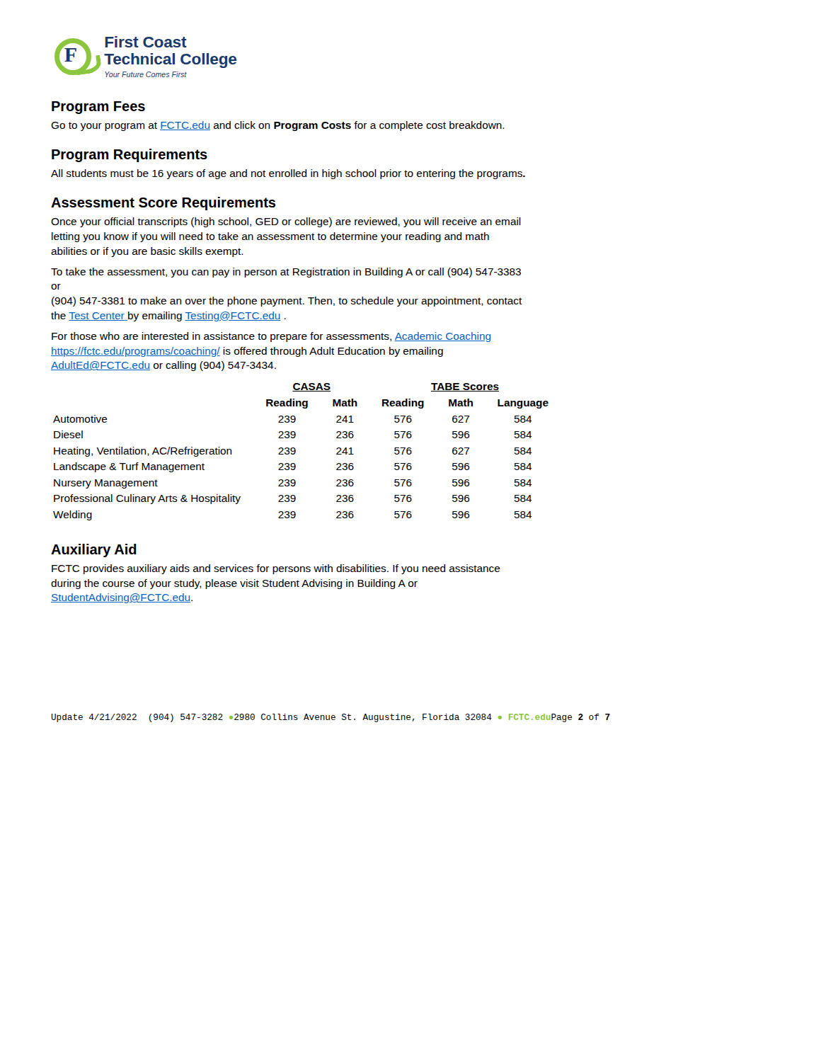F
First Coast
Technical College
Your Future Comes First
Program Fees
Go to your program at FCTC.edu and click on Program Costs for a complete cost breakdown.
Program Requirements
All students must be 16 years of age and not enrolled in high school prior to entering the programs.
Assessment Score Requirements
Once your official transcripts (high school, GED or college) are reviewed, you will receive an email letting you know if you will need to take an assessment to determine your reading and math abilities or if you are basic skills exempt.
To take the assessment, you can pay in person at Registration in Building A or call (904) 547-3383 or
(904) 547-3381 to make an over the phone payment. Then, to schedule your appointment, contact the Test Center by emailing Testing@FCTC.edu .
For those who are interested in assistance to prepare for assessments, Academic Coaching https://fctc.edu/programs/coaching/ is offered through Adult Education by emailing AdultEd@FCTC.edu or calling (904) 547-3434.
| | CASAS | TABE Scores |
| | Reading | Math | Reading | Math | Language |
| Automotive | 239 | 241 | 576 | 627 | 584 |
| Diesel | 239 | 236 | 576 | 596 | 584 |
| Heating, Ventilation, AC/Refrigeration | 239 | 241 | 576 | 627 | 584 |
| Landscape & Turf Management | 239 | 236 | 576 | 596 | 584 |
| Nursery Management | 239 | 236 | 576 | 596 | 584 |
| Professional Culinary Arts & Hospitality | 239 | 236 | 576 | 596 | 584 |
| Welding | 239 | 236 | 576 | 596 | 584 |
Auxiliary Aid
FCTC provides auxiliary aids and services for persons with disabilities. If you need assistance during the course of your study, please visit Student Advising in Building A or StudentAdvising@FCTC.edu.
Update 4/21/2022 (904) 547-3282 ●2980 Collins Avenue St. Augustine, Florida 32084 ● FCTC.edu
Page 2 of 7